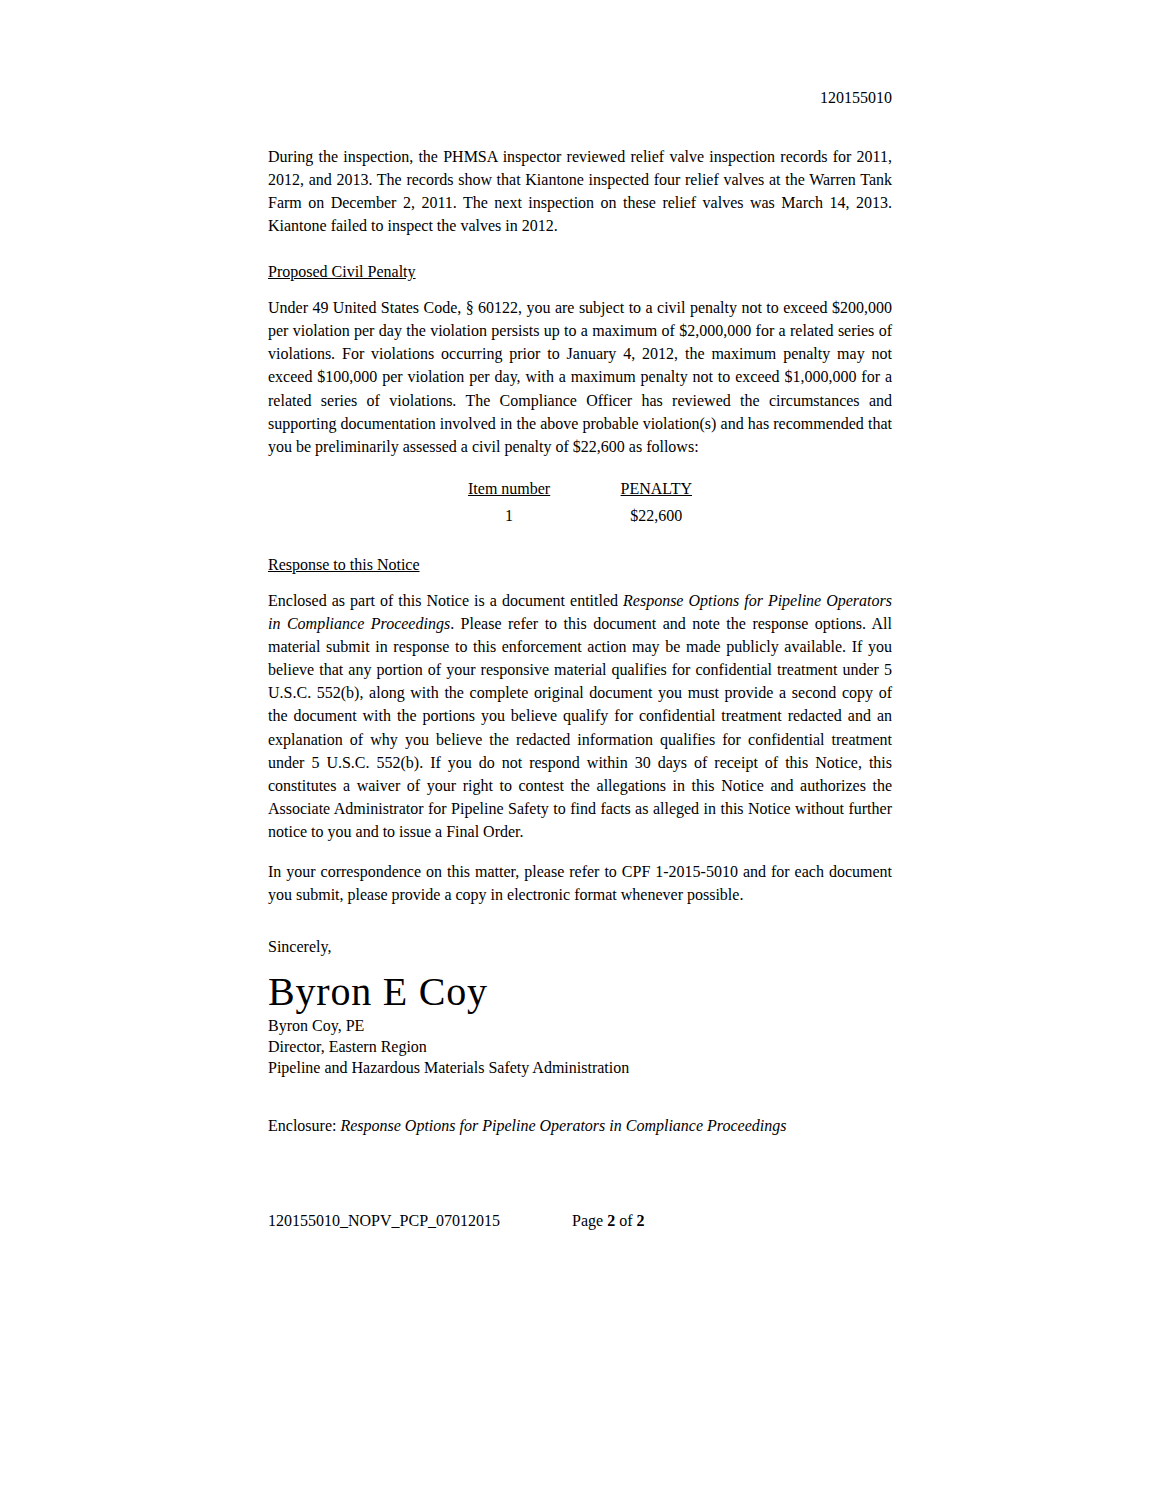120155010
During the inspection, the PHMSA inspector reviewed relief valve inspection records for 2011, 2012, and 2013. The records show that Kiantone inspected four relief valves at the Warren Tank Farm on December 2, 2011. The next inspection on these relief valves was March 14, 2013. Kiantone failed to inspect the valves in 2012.
Proposed Civil Penalty
Under 49 United States Code, § 60122, you are subject to a civil penalty not to exceed $200,000 per violation per day the violation persists up to a maximum of $2,000,000 for a related series of violations. For violations occurring prior to January 4, 2012, the maximum penalty may not exceed $100,000 per violation per day, with a maximum penalty not to exceed $1,000,000 for a related series of violations. The Compliance Officer has reviewed the circumstances and supporting documentation involved in the above probable violation(s) and has recommended that you be preliminarily assessed a civil penalty of $22,600 as follows:
| Item number | PENALTY |
| --- | --- |
| 1 | $22,600 |
Response to this Notice
Enclosed as part of this Notice is a document entitled Response Options for Pipeline Operators in Compliance Proceedings. Please refer to this document and note the response options. All material submit in response to this enforcement action may be made publicly available. If you believe that any portion of your responsive material qualifies for confidential treatment under 5 U.S.C. 552(b), along with the complete original document you must provide a second copy of the document with the portions you believe qualify for confidential treatment redacted and an explanation of why you believe the redacted information qualifies for confidential treatment under 5 U.S.C. 552(b). If you do not respond within 30 days of receipt of this Notice, this constitutes a waiver of your right to contest the allegations in this Notice and authorizes the Associate Administrator for Pipeline Safety to find facts as alleged in this Notice without further notice to you and to issue a Final Order.
In your correspondence on this matter, please refer to CPF 1-2015-5010 and for each document you submit, please provide a copy in electronic format whenever possible.
Sincerely,
Byron E Coy
Byron Coy, PE
Director, Eastern Region
Pipeline and Hazardous Materials Safety Administration
Enclosure: Response Options for Pipeline Operators in Compliance Proceedings
120155010_NOPV_PCP_07012015 Page 2 of 2